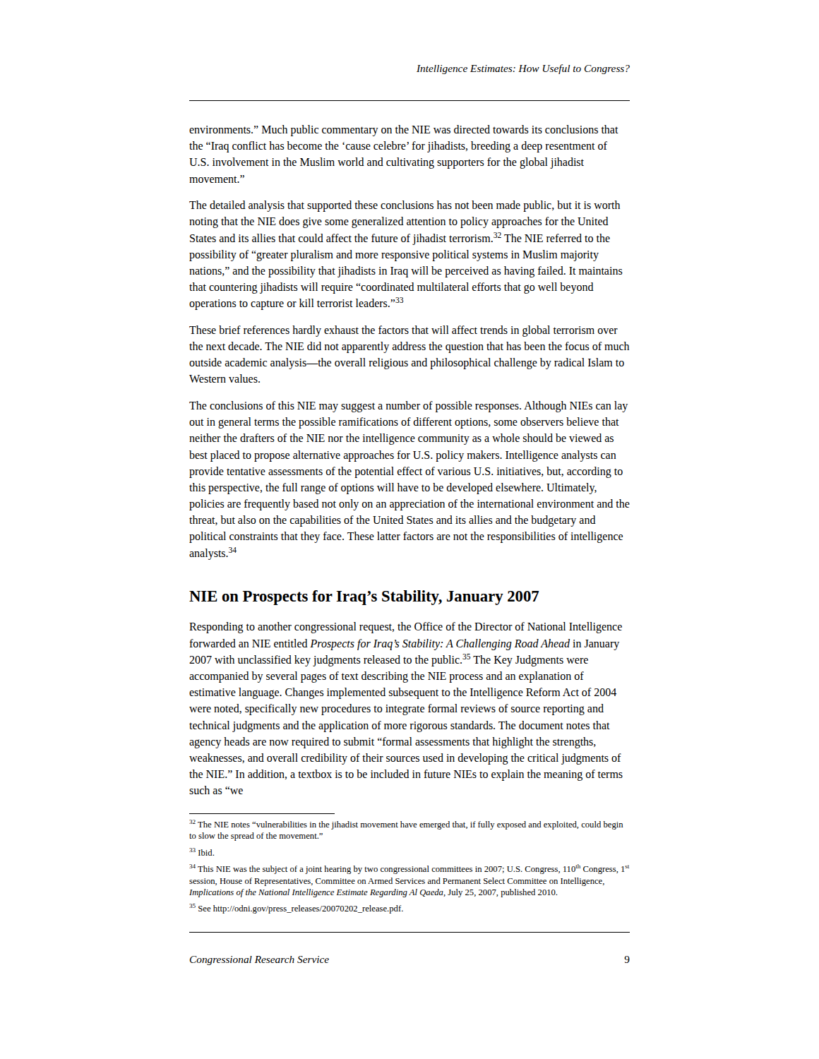Intelligence Estimates: How Useful to Congress?
environments.” Much public commentary on the NIE was directed towards its conclusions that the “Iraq conflict has become the ‘cause celebre’ for jihadists, breeding a deep resentment of U.S. involvement in the Muslim world and cultivating supporters for the global jihadist movement.”
The detailed analysis that supported these conclusions has not been made public, but it is worth noting that the NIE does give some generalized attention to policy approaches for the United States and its allies that could affect the future of jihadist terrorism.32 The NIE referred to the possibility of “greater pluralism and more responsive political systems in Muslim majority nations,” and the possibility that jihadists in Iraq will be perceived as having failed. It maintains that countering jihadists will require “coordinated multilateral efforts that go well beyond operations to capture or kill terrorist leaders.”33
These brief references hardly exhaust the factors that will affect trends in global terrorism over the next decade. The NIE did not apparently address the question that has been the focus of much outside academic analysis—the overall religious and philosophical challenge by radical Islam to Western values.
The conclusions of this NIE may suggest a number of possible responses. Although NIEs can lay out in general terms the possible ramifications of different options, some observers believe that neither the drafters of the NIE nor the intelligence community as a whole should be viewed as best placed to propose alternative approaches for U.S. policy makers. Intelligence analysts can provide tentative assessments of the potential effect of various U.S. initiatives, but, according to this perspective, the full range of options will have to be developed elsewhere. Ultimately, policies are frequently based not only on an appreciation of the international environment and the threat, but also on the capabilities of the United States and its allies and the budgetary and political constraints that they face. These latter factors are not the responsibilities of intelligence analysts.34
NIE on Prospects for Iraq’s Stability, January 2007
Responding to another congressional request, the Office of the Director of National Intelligence forwarded an NIE entitled Prospects for Iraq’s Stability: A Challenging Road Ahead in January 2007 with unclassified key judgments released to the public.35 The Key Judgments were accompanied by several pages of text describing the NIE process and an explanation of estimative language. Changes implemented subsequent to the Intelligence Reform Act of 2004 were noted, specifically new procedures to integrate formal reviews of source reporting and technical judgments and the application of more rigorous standards. The document notes that agency heads are now required to submit “formal assessments that highlight the strengths, weaknesses, and overall credibility of their sources used in developing the critical judgments of the NIE.” In addition, a textbox is to be included in future NIEs to explain the meaning of terms such as “we
32 The NIE notes “vulnerabilities in the jihadist movement have emerged that, if fully exposed and exploited, could begin to slow the spread of the movement.”
33 Ibid.
34 This NIE was the subject of a joint hearing by two congressional committees in 2007; U.S. Congress, 110th Congress, 1st session, House of Representatives, Committee on Armed Services and Permanent Select Committee on Intelligence, Implications of the National Intelligence Estimate Regarding Al Qaeda, July 25, 2007, published 2010.
35 See http://odni.gov/press_releases/20070202_release.pdf.
Congressional Research Service 9